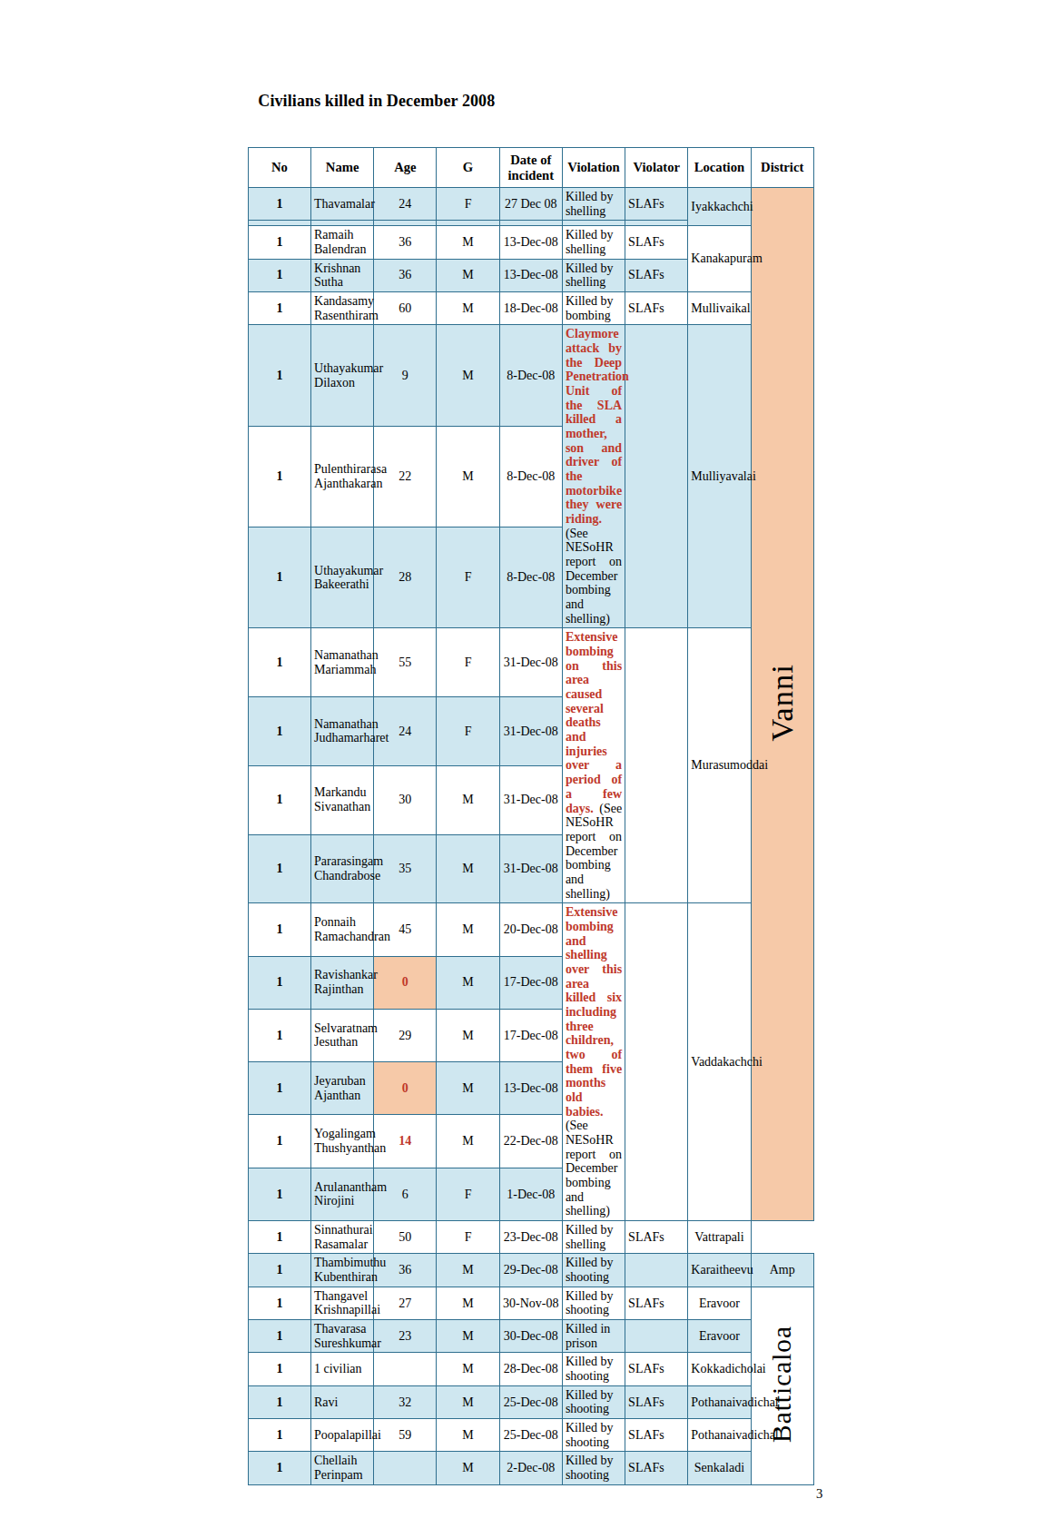Civilians killed in December 2008
| No | Name | Age | G | Date of incident | Violation | Violator | Location | District |
| --- | --- | --- | --- | --- | --- | --- | --- | --- |
| 1 | Thavamalar | 24 | F | 27 Dec 08 | Killed by shelling | SLAFs | Iyakkachchi | Vanni |
| 1 | Ramaih Balendran | 36 | M | 13-Dec-08 | Killed by shelling | SLAFs | Kanakapuram |
| 1 | Krishnan Sutha | 36 | M | 13-Dec-08 | Killed by shelling | SLAFs |
| 1 | Kandasamy Rasenthiram | 60 | M | 18-Dec-08 | Killed by bombing | SLAFs | Mullivaikal |
| 1 | Uthayakumar Dilaxon | 9 | M | 8-Dec-08 | Claymore attack by the Deep Penetration Unit of the SLA killed a mother, son and driver of the motorbike they were riding. (See NESoHR report on December bombing and shelling) | | Mulliyavalai |
| 1 | Pulenthirarasa Ajanthakaran | 22 | M | 8-Dec-08 |
| 1 | Uthayakumar Bakeerathi | 28 | F | 8-Dec-08 |
| 1 | Namanathan Mariammah | 55 | F | 31-Dec-08 | Extensive bombing on this area caused several deaths and injuries over a period of a few days. (See NESoHR report on December bombing and shelling) | | Murasumoddai |
| 1 | Namanathan Judhamarharet | 24 | F | 31-Dec-08 |
| 1 | Markandu Sivanathan | 30 | M | 31-Dec-08 |
| 1 | Pararasingam Chandrabose | 35 | M | 31-Dec-08 |
| 1 | Ponnaih Ramachandran | 45 | M | 20-Dec-08 | Extensive bombing and shelling over this area killed six including three children, two of them five months old babies. (See NESoHR report on December bombing and shelling) | | Vaddakachchi |
| 1 | Ravishankar Rajinthan | 0 | M | 17-Dec-08 |
| 1 | Selvaratnam Jesuthan | 29 | M | 17-Dec-08 |
| 1 | Jeyaruban Ajanthan | 0 | M | 13-Dec-08 |
| 1 | Yogalingam Thushyanthan | 14 | M | 22-Dec-08 |
| 1 | Arulanantham Nirojini | 6 | F | 1-Dec-08 |
| 1 | Sinnathurai Rasamalar | 50 | F | 23-Dec-08 | Killed by shelling | SLAFs | Vattrapali |
| 1 | Thambimuthu Kubenthiran | 36 | M | 29-Dec-08 | Killed by shooting | | Karaitheevu | Amp |
| 1 | Thangavel Krishnapillai | 27 | M | 30-Nov-08 | Killed by shooting | SLAFs | Eravoor | Batticaloa |
| 1 | Thavarasa Sureshkumar | 23 | M | 30-Dec-08 | Killed in prison | | Eravoor |
| 1 | 1 civilian | | M | 28-Dec-08 | Killed by shooting | SLAFs | Kokkadicholai |
| 1 | Ravi | 32 | M | 25-Dec-08 | Killed by shooting | SLAFs | Pothanaivadichal |
| 1 | Poopalapillai | 59 | M | 25-Dec-08 | Killed by shooting | SLAFs | Pothanaivadichal |
| 1 | Chellaih Perinpam | | M | 2-Dec-08 | Killed by shooting | SLAFs | Senkaladi |
3